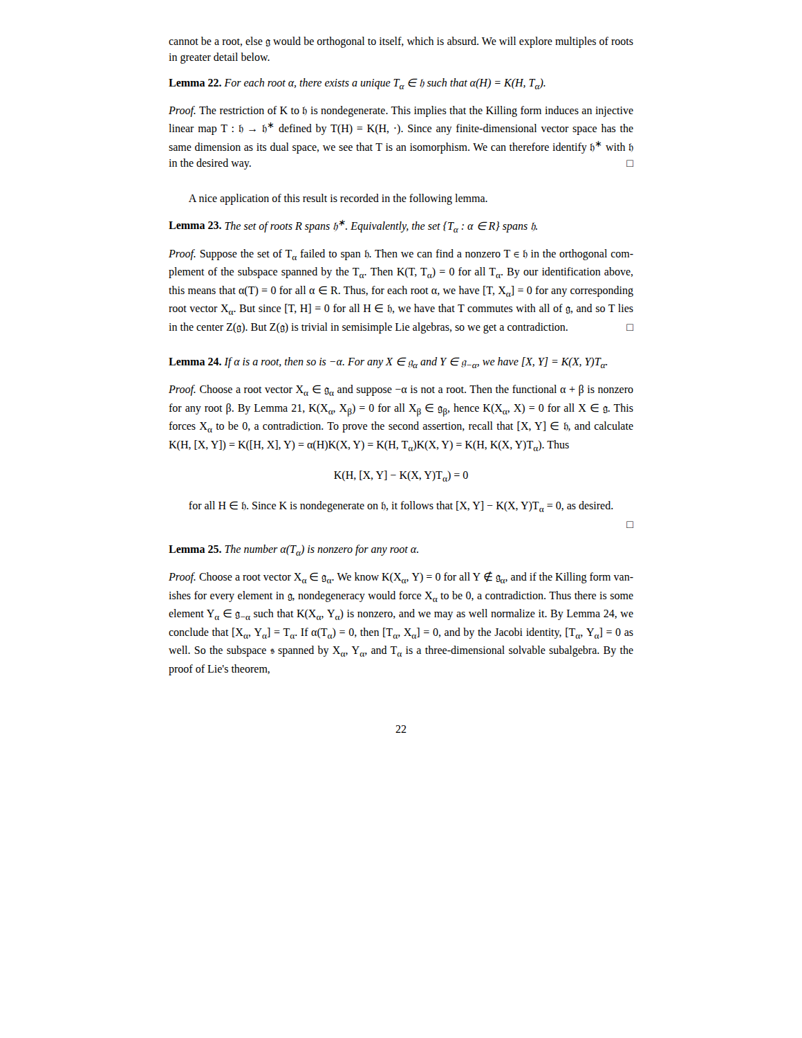cannot be a root, else 𝔤 would be orthogonal to itself, which is absurd. We will explore multiples of roots in greater detail below.
Lemma 22. For each root α, there exists a unique Tα ∈ 𝔥 such that α(H) = K(H, Tα).
Proof. The restriction of K to 𝔥 is nondegenerate. This implies that the Killing form induces an injective linear map T : 𝔥 → 𝔥∗ defined by T(H) = K(H, ·). Since any finite-dimensional vector space has the same dimension as its dual space, we see that T is an isomorphism. We can therefore identify 𝔥∗ with 𝔥 in the desired way. □
A nice application of this result is recorded in the following lemma.
Lemma 23. The set of roots R spans 𝔥∗. Equivalently, the set {Tα : α ∈ R} spans 𝔥.
Proof. Suppose the set of Tα failed to span 𝔥. Then we can find a nonzero T ∈ 𝔥 in the orthogonal complement of the subspace spanned by the Tα. Then K(T, Tα) = 0 for all Tα. By our identification above, this means that α(T) = 0 for all α ∈ R. Thus, for each root α, we have [T, Xα] = 0 for any corresponding root vector Xα. But since [T, H] = 0 for all H ∈ 𝔥, we have that T commutes with all of 𝔤, and so T lies in the center Z(𝔤). But Z(𝔤) is trivial in semisimple Lie algebras, so we get a contradiction. □
Lemma 24. If α is a root, then so is −α. For any X ∈ 𝔤α and Y ∈ 𝔤−α, we have [X, Y] = K(X, Y)Tα.
Proof. Choose a root vector Xα ∈ 𝔤α and suppose −α is not a root. Then the functional α + β is nonzero for any root β. By Lemma 21, K(Xα, Xβ) = 0 for all Xβ ∈ 𝔤β, hence K(Xα, X) = 0 for all X ∈ 𝔤. This forces Xα to be 0, a contradiction. To prove the second assertion, recall that [X, Y] ∈ 𝔥, and calculate K(H, [X, Y]) = K([H, X], Y) = α(H)K(X, Y) = K(H, Tα)K(X, Y) = K(H, K(X, Y)Tα). Thus
K(H, [X, Y] − K(X, Y)Tα) = 0
for all H ∈ 𝔥. Since K is nondegenerate on 𝔥, it follows that [X, Y] − K(X, Y)Tα = 0, as desired. □
Lemma 25. The number α(Tα) is nonzero for any root α.
Proof. Choose a root vector Xα ∈ 𝔤α. We know K(Xα, Y) = 0 for all Y ∉ 𝔤α, and if the Killing form vanishes for every element in 𝔤, nondegeneracy would force Xα to be 0, a contradiction. Thus there is some element Yα ∈ 𝔤−α such that K(Xα, Yα) is nonzero, and we may as well normalize it. By Lemma 24, we conclude that [Xα, Yα] = Tα. If α(Tα) = 0, then [Tα, Xα] = 0, and by the Jacobi identity, [Tα, Yα] = 0 as well. So the subspace 𝔰 spanned by Xα, Yα, and Tα is a three-dimensional solvable subalgebra. By the proof of Lie's theorem,
22